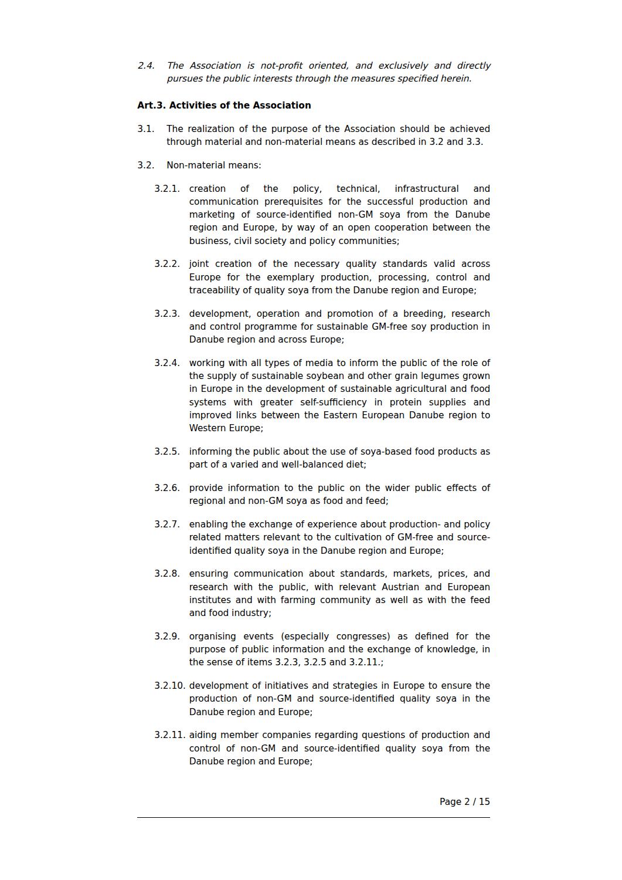2.4.
The Association is not-profit oriented, and exclusively and directly pursues the public interests through the measures specified herein.
Art.3. Activities of the Association
3.1.
The realization of the purpose of the Association should be achieved through material and non-material means as described in 3.2 and 3.3.
3.2.
Non-material means:
3.2.1.
creation of the policy, technical, infrastructural and communication prerequisites for the successful production and marketing of source-identified non-GM soya from the Danube region and Europe, by way of an open cooperation between the business, civil society and policy communities;
3.2.2.
joint creation of the necessary quality standards valid across Europe for the exemplary production, processing, control and traceability of quality soya from the Danube region and Europe;
3.2.3.
development, operation and promotion of a breeding, research and control programme for sustainable GM-free soy production in Danube region and across Europe;
3.2.4.
working with all types of media to inform the public of the role of the supply of sustainable soybean and other grain legumes grown in Europe in the development of sustainable agricultural and food systems with greater self-sufficiency in protein supplies and improved links between the Eastern European Danube region to Western Europe;
3.2.5.
informing the public about the use of soya-based food products as part of a varied and well-balanced diet;
3.2.6.
provide information to the public on the wider public effects of regional and non-GM soya as food and feed;
3.2.7.
enabling the exchange of experience about production- and policy related matters relevant to the cultivation of GM-free and source-identified quality soya in the Danube region and Europe;
3.2.8.
ensuring communication about standards, markets, prices, and research with the public, with relevant Austrian and European institutes and with farming community as well as with the feed and food industry;
3.2.9.
organising events (especially congresses) as defined for the purpose of public information and the exchange of knowledge, in the sense of items 3.2.3, 3.2.5 and 3.2.11.;
3.2.10.
development of initiatives and strategies in Europe to ensure the production of non-GM and source-identified quality soya in the Danube region and Europe;
3.2.11.
aiding member companies regarding questions of production and control of non-GM and source-identified quality soya from the Danube region and Europe;
Page 2 / 15